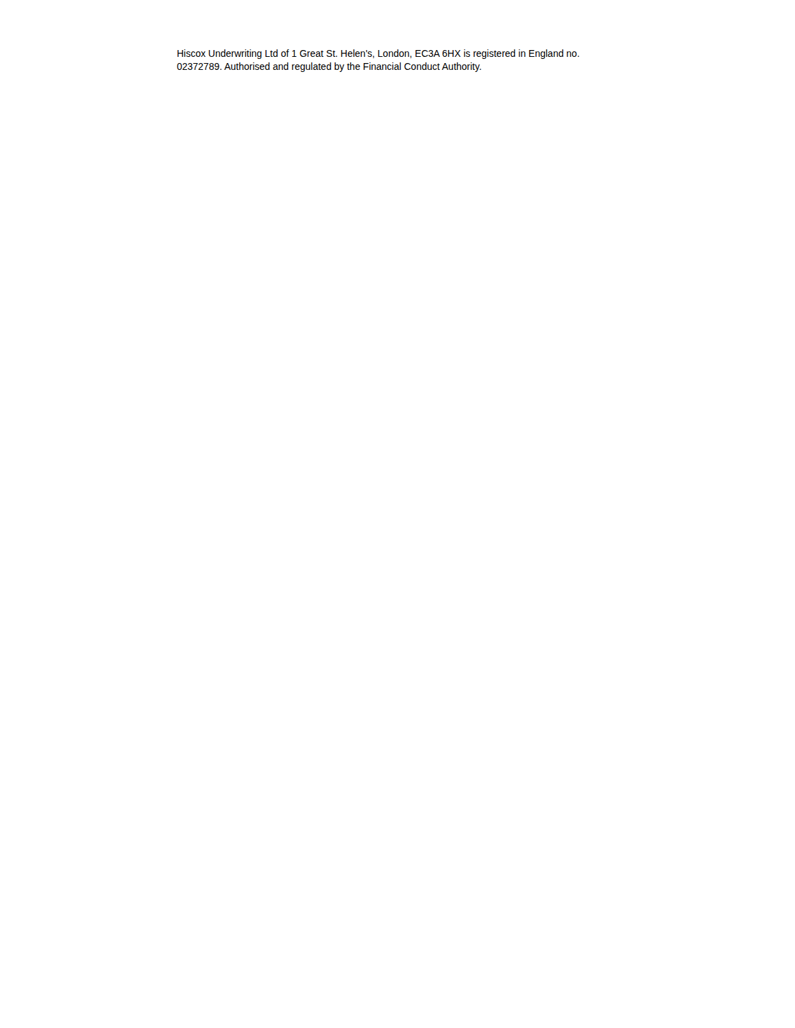Hiscox Underwriting Ltd of 1 Great St. Helen's, London, EC3A 6HX is registered in England no. 02372789. Authorised and regulated by the Financial Conduct Authority.